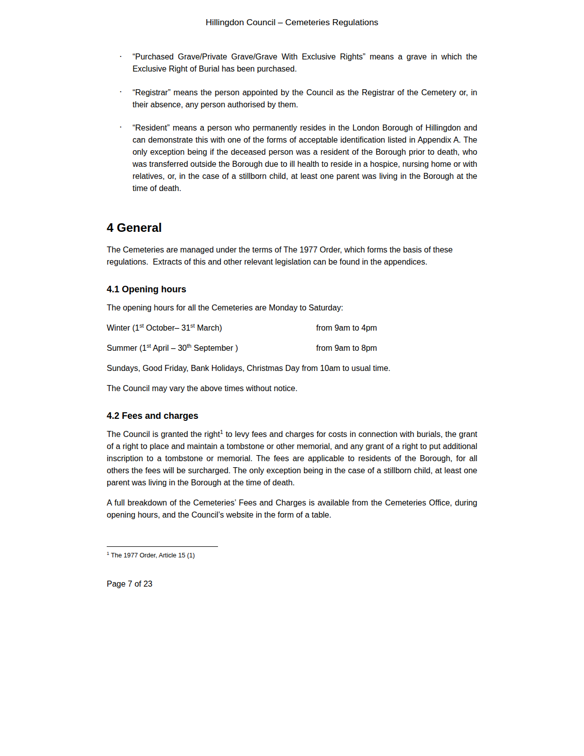Hillingdon Council – Cemeteries Regulations
“Purchased Grave/Private Grave/Grave With Exclusive Rights” means a grave in which the Exclusive Right of Burial has been purchased.
“Registrar” means the person appointed by the Council as the Registrar of the Cemetery or, in their absence, any person authorised by them.
“Resident” means a person who permanently resides in the London Borough of Hillingdon and can demonstrate this with one of the forms of acceptable identification listed in Appendix A. The only exception being if the deceased person was a resident of the Borough prior to death, who was transferred outside the Borough due to ill health to reside in a hospice, nursing home or with relatives, or, in the case of a stillborn child, at least one parent was living in the Borough at the time of death.
4 General
The Cemeteries are managed under the terms of The 1977 Order, which forms the basis of these regulations. Extracts of this and other relevant legislation can be found in the appendices.
4.1 Opening hours
The opening hours for all the Cemeteries are Monday to Saturday:
Winter (1st October– 31st March) from 9am to 4pm
Summer (1st April – 30th September ) from 9am to 8pm
Sundays, Good Friday, Bank Holidays, Christmas Day from 10am to usual time.
The Council may vary the above times without notice.
4.2 Fees and charges
The Council is granted the right1 to levy fees and charges for costs in connection with burials, the grant of a right to place and maintain a tombstone or other memorial, and any grant of a right to put additional inscription to a tombstone or memorial. The fees are applicable to residents of the Borough, for all others the fees will be surcharged. The only exception being in the case of a stillborn child, at least one parent was living in the Borough at the time of death.
A full breakdown of the Cemeteries’ Fees and Charges is available from the Cemeteries Office, during opening hours, and the Council’s website in the form of a table.
1 The 1977 Order, Article 15 (1)
Page 7 of 23